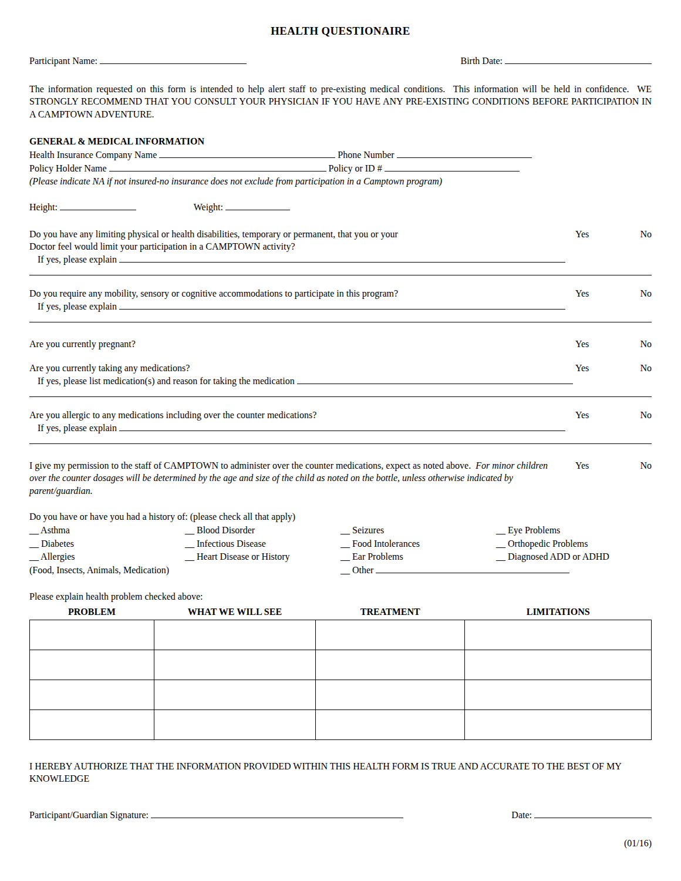HEALTH QUESTIONAIRE
Participant Name:
Birth Date:
The information requested on this form is intended to help alert staff to pre-existing medical conditions. This information will be held in confidence. WE STRONGLY RECOMMEND THAT YOU CONSULT YOUR PHYSICIAN IF YOU HAVE ANY PRE-EXISTING CONDITIONS BEFORE PARTICIPATION IN A CAMPTOWN ADVENTURE.
GENERAL & MEDICAL INFORMATION
Health Insurance Company Name Phone Number
Policy Holder Name Policy or ID #
(Please indicate NA if not insured-no insurance does not exclude from participation in a Camptown program)
Height: Weight:
Yes No
Do you have any limiting physical or health disabilities, temporary or permanent, that you or your
Doctor feel would limit your participation in a CAMPTOWN activity?
If yes, please explain
Yes No
Do you require any mobility, sensory or cognitive accommodations to participate in this program?
If yes, please explain
Yes No
Are you currently pregnant?
Yes No
Are you currently taking any medications?
If yes, please list medication(s) and reason for taking the medication
Yes No
Are you allergic to any medications including over the counter medications?
If yes, please explain
Yes No
I give my permission to the staff of CAMPTOWN to administer over the counter medications, expect as noted above. For minor children over the counter dosages will be determined by the age and size of the child as noted on the bottle, unless otherwise indicated by parent/guardian.
Do you have or have you had a history of: (please check all that apply)
| __ Asthma | __ Blood Disorder | __ Seizures | __ Eye Problems |
| __ Diabetes | __ Infectious Disease | __ Food Intolerances | __ Orthopedic Problems |
| __ Allergies | __ Heart Disease or History | __ Ear Problems | __ Diagnosed ADD or ADHD |
| (Food, Insects, Animals, Medication) | | __ Other |
Please explain health problem checked above:
| PROBLEM | WHAT WE WILL SEE | TREATMENT | LIMITATIONS |
| --- | --- | --- | --- |
I HEREBY AUTHORIZE THAT THE INFORMATION PROVIDED WITHIN THIS HEALTH FORM IS TRUE AND ACCURATE TO THE BEST OF MY KNOWLEDGE
Participant/Guardian Signature:
Date:
(01/16)